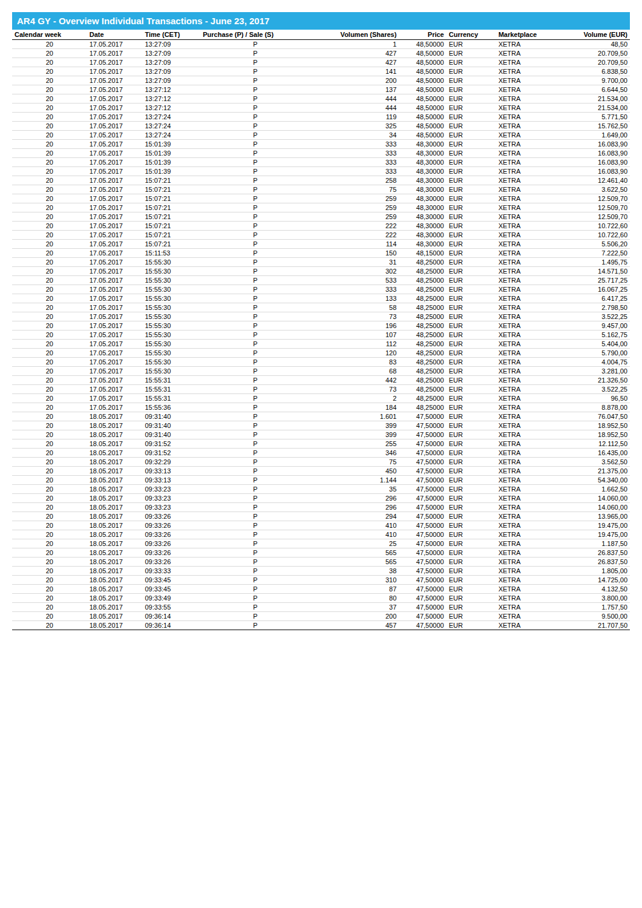AR4 GY - Overview Individual Transactions - June 23, 2017
| Calendar week | Date | Time (CET) | Purchase (P) / Sale (S) | Volumen (Shares) | Price | Currency | Marketplace | Volume (EUR) |
| --- | --- | --- | --- | --- | --- | --- | --- | --- |
| 20 | 17.05.2017 | 13:27:09 | P | 1 | 48,50000 | EUR | XETRA | 48,50 |
| 20 | 17.05.2017 | 13:27:09 | P | 427 | 48,50000 | EUR | XETRA | 20.709,50 |
| 20 | 17.05.2017 | 13:27:09 | P | 427 | 48,50000 | EUR | XETRA | 20.709,50 |
| 20 | 17.05.2017 | 13:27:09 | P | 141 | 48,50000 | EUR | XETRA | 6.838,50 |
| 20 | 17.05.2017 | 13:27:09 | P | 200 | 48,50000 | EUR | XETRA | 9.700,00 |
| 20 | 17.05.2017 | 13:27:12 | P | 137 | 48,50000 | EUR | XETRA | 6.644,50 |
| 20 | 17.05.2017 | 13:27:12 | P | 444 | 48,50000 | EUR | XETRA | 21.534,00 |
| 20 | 17.05.2017 | 13:27:12 | P | 444 | 48,50000 | EUR | XETRA | 21.534,00 |
| 20 | 17.05.2017 | 13:27:24 | P | 119 | 48,50000 | EUR | XETRA | 5.771,50 |
| 20 | 17.05.2017 | 13:27:24 | P | 325 | 48,50000 | EUR | XETRA | 15.762,50 |
| 20 | 17.05.2017 | 13:27:24 | P | 34 | 48,50000 | EUR | XETRA | 1.649,00 |
| 20 | 17.05.2017 | 15:01:39 | P | 333 | 48,30000 | EUR | XETRA | 16.083,90 |
| 20 | 17.05.2017 | 15:01:39 | P | 333 | 48,30000 | EUR | XETRA | 16.083,90 |
| 20 | 17.05.2017 | 15:01:39 | P | 333 | 48,30000 | EUR | XETRA | 16.083,90 |
| 20 | 17.05.2017 | 15:01:39 | P | 333 | 48,30000 | EUR | XETRA | 16.083,90 |
| 20 | 17.05.2017 | 15:07:21 | P | 258 | 48,30000 | EUR | XETRA | 12.461,40 |
| 20 | 17.05.2017 | 15:07:21 | P | 75 | 48,30000 | EUR | XETRA | 3.622,50 |
| 20 | 17.05.2017 | 15:07:21 | P | 259 | 48,30000 | EUR | XETRA | 12.509,70 |
| 20 | 17.05.2017 | 15:07:21 | P | 259 | 48,30000 | EUR | XETRA | 12.509,70 |
| 20 | 17.05.2017 | 15:07:21 | P | 259 | 48,30000 | EUR | XETRA | 12.509,70 |
| 20 | 17.05.2017 | 15:07:21 | P | 222 | 48,30000 | EUR | XETRA | 10.722,60 |
| 20 | 17.05.2017 | 15:07:21 | P | 222 | 48,30000 | EUR | XETRA | 10.722,60 |
| 20 | 17.05.2017 | 15:07:21 | P | 114 | 48,30000 | EUR | XETRA | 5.506,20 |
| 20 | 17.05.2017 | 15:11:53 | P | 150 | 48,15000 | EUR | XETRA | 7.222,50 |
| 20 | 17.05.2017 | 15:55:30 | P | 31 | 48,25000 | EUR | XETRA | 1.495,75 |
| 20 | 17.05.2017 | 15:55:30 | P | 302 | 48,25000 | EUR | XETRA | 14.571,50 |
| 20 | 17.05.2017 | 15:55:30 | P | 533 | 48,25000 | EUR | XETRA | 25.717,25 |
| 20 | 17.05.2017 | 15:55:30 | P | 333 | 48,25000 | EUR | XETRA | 16.067,25 |
| 20 | 17.05.2017 | 15:55:30 | P | 133 | 48,25000 | EUR | XETRA | 6.417,25 |
| 20 | 17.05.2017 | 15:55:30 | P | 58 | 48,25000 | EUR | XETRA | 2.798,50 |
| 20 | 17.05.2017 | 15:55:30 | P | 73 | 48,25000 | EUR | XETRA | 3.522,25 |
| 20 | 17.05.2017 | 15:55:30 | P | 196 | 48,25000 | EUR | XETRA | 9.457,00 |
| 20 | 17.05.2017 | 15:55:30 | P | 107 | 48,25000 | EUR | XETRA | 5.162,75 |
| 20 | 17.05.2017 | 15:55:30 | P | 112 | 48,25000 | EUR | XETRA | 5.404,00 |
| 20 | 17.05.2017 | 15:55:30 | P | 120 | 48,25000 | EUR | XETRA | 5.790,00 |
| 20 | 17.05.2017 | 15:55:30 | P | 83 | 48,25000 | EUR | XETRA | 4.004,75 |
| 20 | 17.05.2017 | 15:55:30 | P | 68 | 48,25000 | EUR | XETRA | 3.281,00 |
| 20 | 17.05.2017 | 15:55:31 | P | 442 | 48,25000 | EUR | XETRA | 21.326,50 |
| 20 | 17.05.2017 | 15:55:31 | P | 73 | 48,25000 | EUR | XETRA | 3.522,25 |
| 20 | 17.05.2017 | 15:55:31 | P | 2 | 48,25000 | EUR | XETRA | 96,50 |
| 20 | 17.05.2017 | 15:55:36 | P | 184 | 48,25000 | EUR | XETRA | 8.878,00 |
| 20 | 18.05.2017 | 09:31:40 | P | 1.601 | 47,50000 | EUR | XETRA | 76.047,50 |
| 20 | 18.05.2017 | 09:31:40 | P | 399 | 47,50000 | EUR | XETRA | 18.952,50 |
| 20 | 18.05.2017 | 09:31:40 | P | 399 | 47,50000 | EUR | XETRA | 18.952,50 |
| 20 | 18.05.2017 | 09:31:52 | P | 255 | 47,50000 | EUR | XETRA | 12.112,50 |
| 20 | 18.05.2017 | 09:31:52 | P | 346 | 47,50000 | EUR | XETRA | 16.435,00 |
| 20 | 18.05.2017 | 09:32:29 | P | 75 | 47,50000 | EUR | XETRA | 3.562,50 |
| 20 | 18.05.2017 | 09:33:13 | P | 450 | 47,50000 | EUR | XETRA | 21.375,00 |
| 20 | 18.05.2017 | 09:33:13 | P | 1.144 | 47,50000 | EUR | XETRA | 54.340,00 |
| 20 | 18.05.2017 | 09:33:23 | P | 35 | 47,50000 | EUR | XETRA | 1.662,50 |
| 20 | 18.05.2017 | 09:33:23 | P | 296 | 47,50000 | EUR | XETRA | 14.060,00 |
| 20 | 18.05.2017 | 09:33:23 | P | 296 | 47,50000 | EUR | XETRA | 14.060,00 |
| 20 | 18.05.2017 | 09:33:26 | P | 294 | 47,50000 | EUR | XETRA | 13.965,00 |
| 20 | 18.05.2017 | 09:33:26 | P | 410 | 47,50000 | EUR | XETRA | 19.475,00 |
| 20 | 18.05.2017 | 09:33:26 | P | 410 | 47,50000 | EUR | XETRA | 19.475,00 |
| 20 | 18.05.2017 | 09:33:26 | P | 25 | 47,50000 | EUR | XETRA | 1.187,50 |
| 20 | 18.05.2017 | 09:33:26 | P | 565 | 47,50000 | EUR | XETRA | 26.837,50 |
| 20 | 18.05.2017 | 09:33:26 | P | 565 | 47,50000 | EUR | XETRA | 26.837,50 |
| 20 | 18.05.2017 | 09:33:33 | P | 38 | 47,50000 | EUR | XETRA | 1.805,00 |
| 20 | 18.05.2017 | 09:33:45 | P | 310 | 47,50000 | EUR | XETRA | 14.725,00 |
| 20 | 18.05.2017 | 09:33:45 | P | 87 | 47,50000 | EUR | XETRA | 4.132,50 |
| 20 | 18.05.2017 | 09:33:49 | P | 80 | 47,50000 | EUR | XETRA | 3.800,00 |
| 20 | 18.05.2017 | 09:33:55 | P | 37 | 47,50000 | EUR | XETRA | 1.757,50 |
| 20 | 18.05.2017 | 09:36:14 | P | 200 | 47,50000 | EUR | XETRA | 9.500,00 |
| 20 | 18.05.2017 | 09:36:14 | P | 457 | 47,50000 | EUR | XETRA | 21.707,50 |